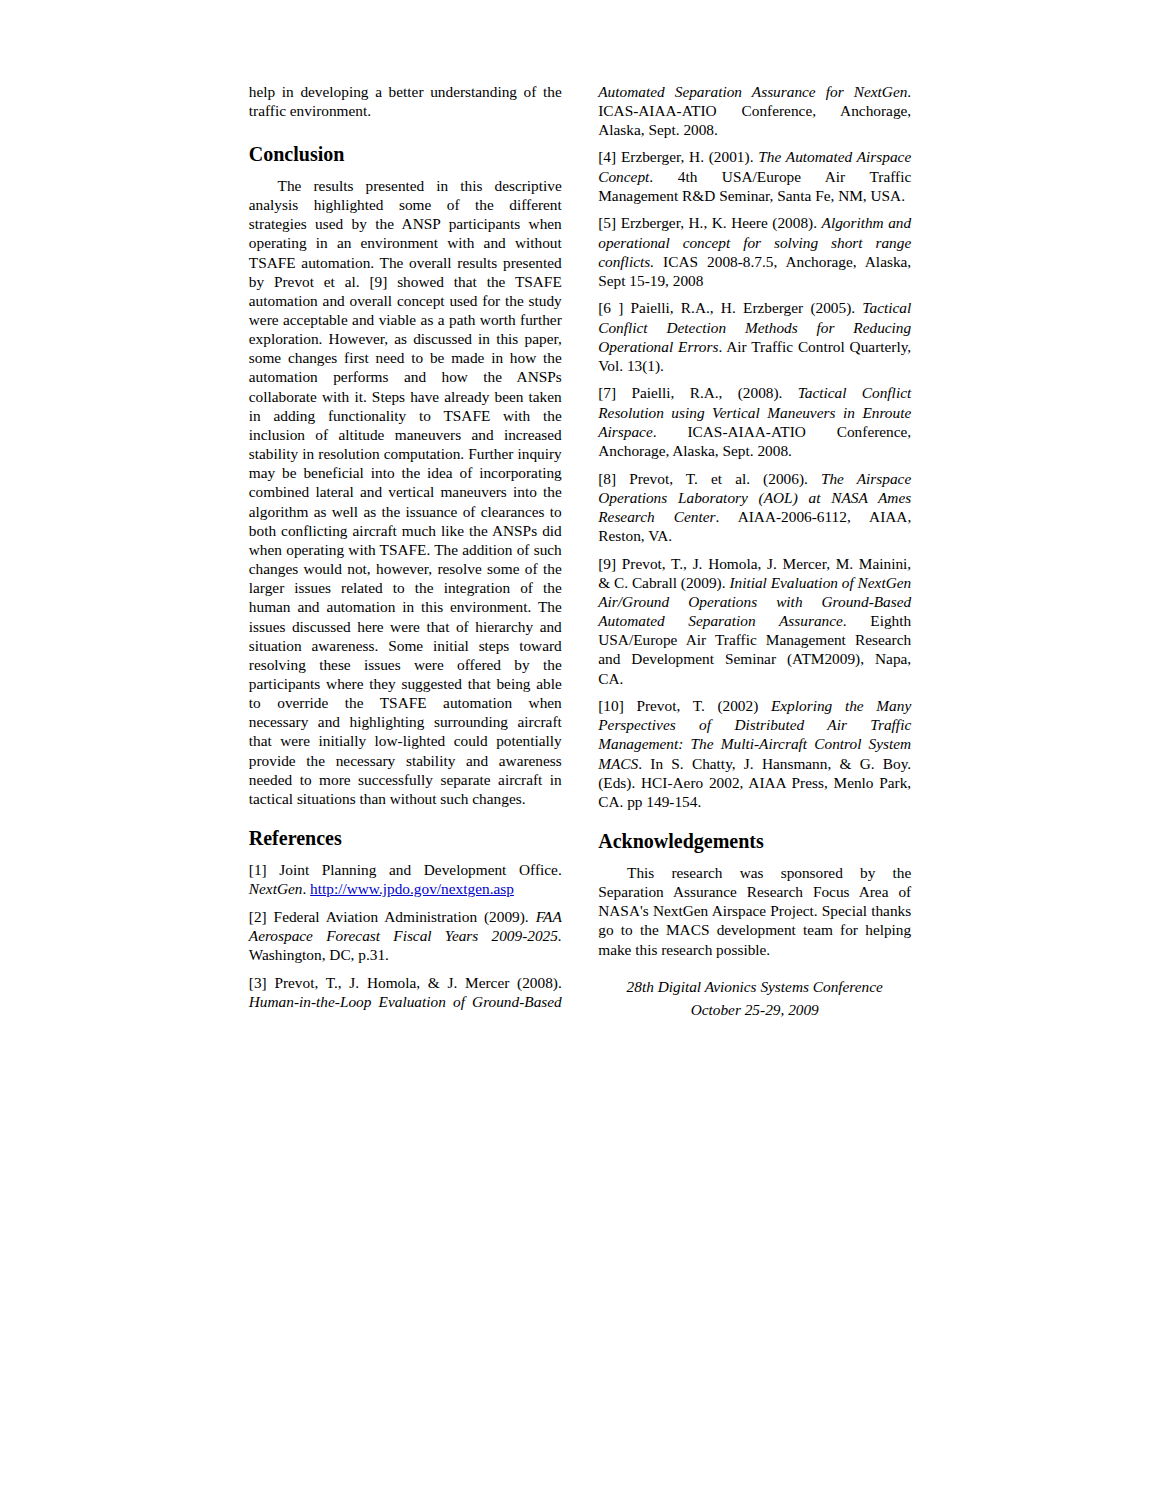help in developing a better understanding of the traffic environment.
Conclusion
The results presented in this descriptive analysis highlighted some of the different strategies used by the ANSP participants when operating in an environment with and without TSAFE automation. The overall results presented by Prevot et al. [9] showed that the TSAFE automation and overall concept used for the study were acceptable and viable as a path worth further exploration. However, as discussed in this paper, some changes first need to be made in how the automation performs and how the ANSPs collaborate with it. Steps have already been taken in adding functionality to TSAFE with the inclusion of altitude maneuvers and increased stability in resolution computation. Further inquiry may be beneficial into the idea of incorporating combined lateral and vertical maneuvers into the algorithm as well as the issuance of clearances to both conflicting aircraft much like the ANSPs did when operating with TSAFE. The addition of such changes would not, however, resolve some of the larger issues related to the integration of the human and automation in this environment. The issues discussed here were that of hierarchy and situation awareness. Some initial steps toward resolving these issues were offered by the participants where they suggested that being able to override the TSAFE automation when necessary and highlighting surrounding aircraft that were initially low-lighted could potentially provide the necessary stability and awareness needed to more successfully separate aircraft in tactical situations than without such changes.
References
[1] Joint Planning and Development Office. NextGen. http://www.jpdo.gov/nextgen.asp
[2] Federal Aviation Administration (2009). FAA Aerospace Forecast Fiscal Years 2009-2025. Washington, DC, p.31.
[3] Prevot, T., J. Homola, & J. Mercer (2008). Human-in-the-Loop Evaluation of Ground-Based Automated Separation Assurance for NextGen. ICAS-AIAA-ATIO Conference, Anchorage, Alaska, Sept. 2008.
[4] Erzberger, H. (2001). The Automated Airspace Concept. 4th USA/Europe Air Traffic Management R&D Seminar, Santa Fe, NM, USA.
[5] Erzberger, H., K. Heere (2008). Algorithm and operational concept for solving short range conflicts. ICAS 2008-8.7.5, Anchorage, Alaska, Sept 15-19, 2008
[6 ] Paielli, R.A., H. Erzberger (2005). Tactical Conflict Detection Methods for Reducing Operational Errors. Air Traffic Control Quarterly, Vol. 13(1).
[7] Paielli, R.A., (2008). Tactical Conflict Resolution using Vertical Maneuvers in Enroute Airspace. ICAS-AIAA-ATIO Conference, Anchorage, Alaska, Sept. 2008.
[8] Prevot, T. et al. (2006). The Airspace Operations Laboratory (AOL) at NASA Ames Research Center. AIAA-2006-6112, AIAA, Reston, VA.
[9] Prevot, T., J. Homola, J. Mercer, M. Mainini, & C. Cabrall (2009). Initial Evaluation of NextGen Air/Ground Operations with Ground-Based Automated Separation Assurance. Eighth USA/Europe Air Traffic Management Research and Development Seminar (ATM2009), Napa, CA.
[10] Prevot, T. (2002) Exploring the Many Perspectives of Distributed Air Traffic Management: The Multi-Aircraft Control System MACS. In S. Chatty, J. Hansmann, & G. Boy. (Eds). HCI-Aero 2002, AIAA Press, Menlo Park, CA. pp 149-154.
Acknowledgements
This research was sponsored by the Separation Assurance Research Focus Area of NASA's NextGen Airspace Project. Special thanks go to the MACS development team for helping make this research possible.
28th Digital Avionics Systems Conference
October 25-29, 2009